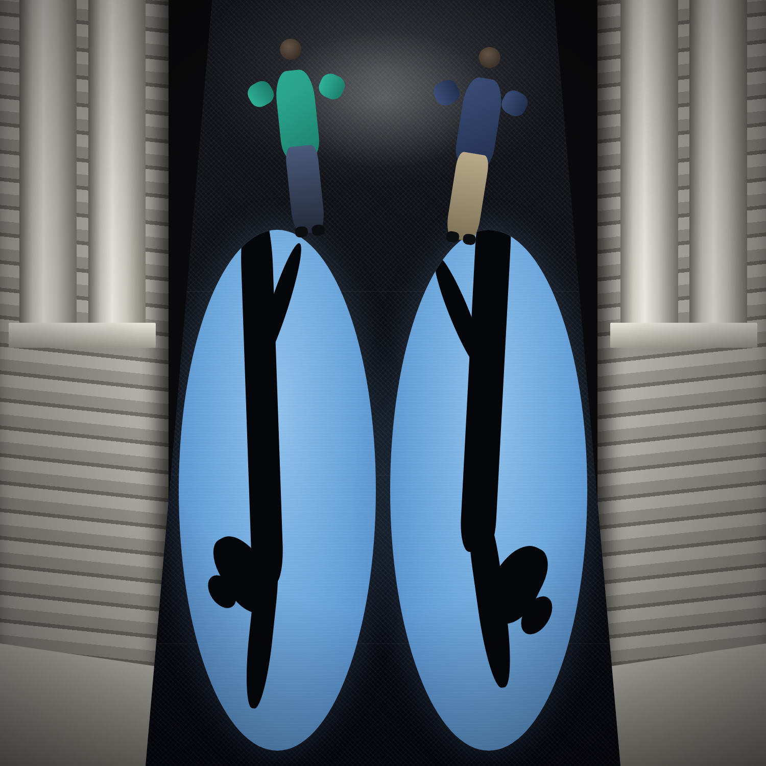Two figures and their shadows on projected blue ovals